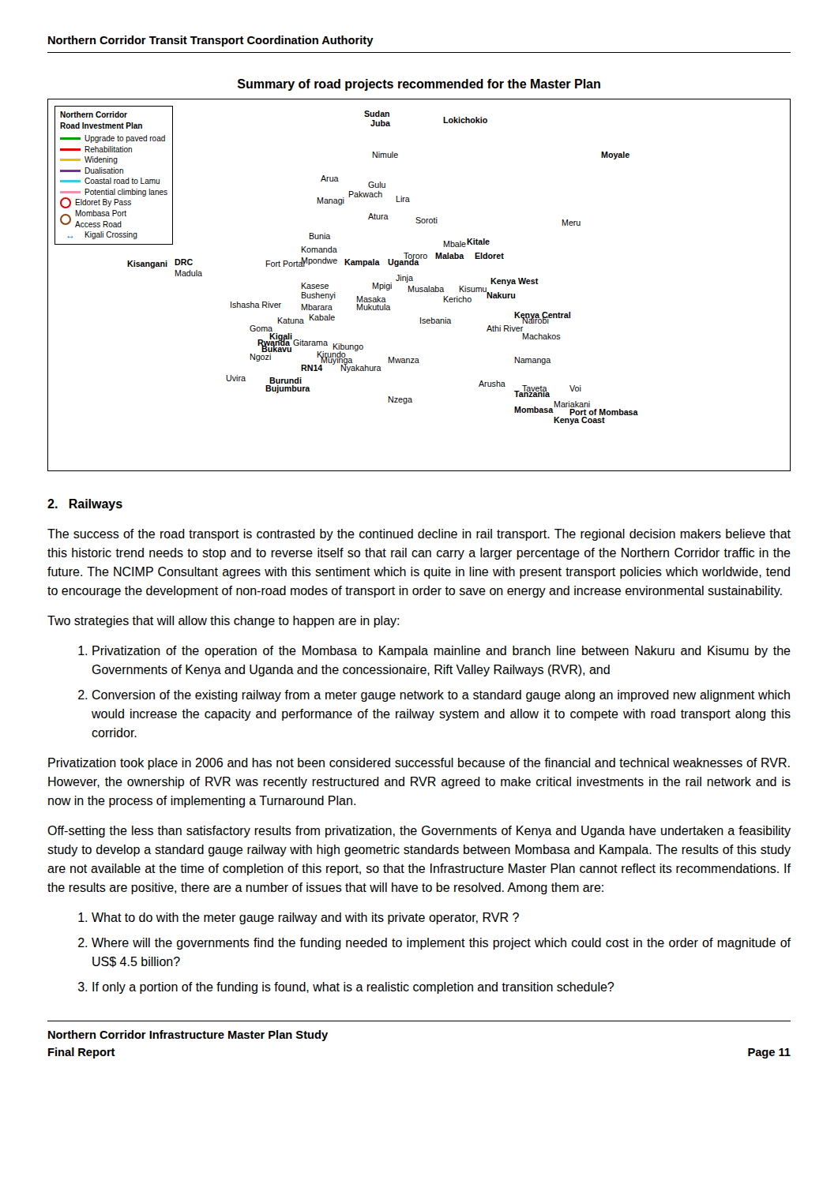Northern Corridor Transit Transport Coordination Authority
Summary of road projects recommended for the Master Plan
Northern Corridor
Road Investment Plan
Upgrade to paved road
Rehabilitation
Widening
Dualisation
Coastal road to Lamu
Potential climbing lanes
Eldoret By Pass
Mombasa Port
Access Road
↔Kigali Crossing
Sudan
Juba
Lokichokio
Moyale
Nimule
Arua
Gulu
Pakwach
Managi
Lira
Atura
Soroti
Meru
Bunia
Mbale
Kitale
Komanda
Tororo
Malaba
Eldoret
Mpondwe
Kisangani
DRC
Fort Portal
Kampala
Uganda
Madula
Jinja
Kenya West
Kasese
Mpigi
Musalaba
Kisumu
Nakuru
Bushenyi
Masaka
Kericho
Ishasha River
Mbarara
Mukutula
Kenya Central
Katuna
Kabale
Isebania
Nairobi
Goma
Athi River
Kigali
Machakos
Gitarama
Rwanda
Kibungo
Bukavu
Kirundo
Muyinga
Mwanza
Namanga
Ngozi
RN14
Nyakahura
Uvira
Burundi
Arusha
Taveta
Voi
Bujumbura
Tanzania
Nzega
Mariakani
Mombasa
Port of Mombasa
Kenya Coast
2. Railways
The success of the road transport is contrasted by the continued decline in rail transport. The regional decision makers believe that this historic trend needs to stop and to reverse itself so that rail can carry a larger percentage of the Northern Corridor traffic in the future. The NCIMP Consultant agrees with this sentiment which is quite in line with present transport policies which worldwide, tend to encourage the development of non-road modes of transport in order to save on energy and increase environmental sustainability.
Two strategies that will allow this change to happen are in play:
Privatization of the operation of the Mombasa to Kampala mainline and branch line between Nakuru and Kisumu by the Governments of Kenya and Uganda and the concessionaire, Rift Valley Railways (RVR), and
Conversion of the existing railway from a meter gauge network to a standard gauge along an improved new alignment which would increase the capacity and performance of the railway system and allow it to compete with road transport along this corridor.
Privatization took place in 2006 and has not been considered successful because of the financial and technical weaknesses of RVR. However, the ownership of RVR was recently restructured and RVR agreed to make critical investments in the rail network and is now in the process of implementing a Turnaround Plan.
Off-setting the less than satisfactory results from privatization, the Governments of Kenya and Uganda have undertaken a feasibility study to develop a standard gauge railway with high geometric standards between Mombasa and Kampala. The results of this study are not available at the time of completion of this report, so that the Infrastructure Master Plan cannot reflect its recommendations. If the results are positive, there are a number of issues that will have to be resolved. Among them are:
What to do with the meter gauge railway and with its private operator, RVR ?
Where will the governments find the funding needed to implement this project which could cost in the order of magnitude of US$ 4.5 billion?
If only a portion of the funding is found, what is a realistic completion and transition schedule?
Northern Corridor Infrastructure Master Plan Study
Final Report
Page 11